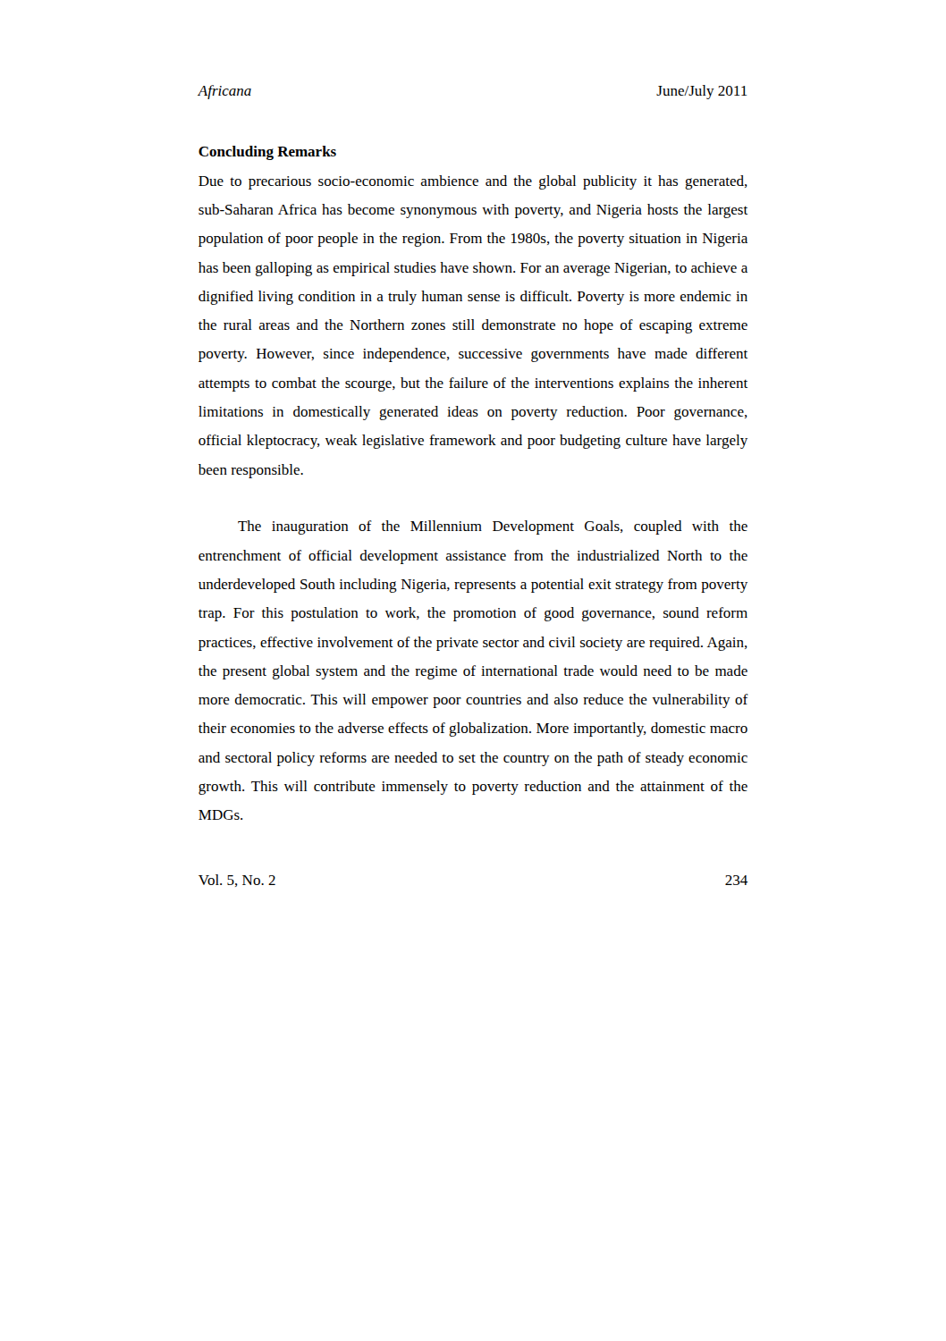Africana June/July 2011
Concluding Remarks
Due to precarious socio-economic ambience and the global publicity it has generated, sub-Saharan Africa has become synonymous with poverty, and Nigeria hosts the largest population of poor people in the region. From the 1980s, the poverty situation in Nigeria has been galloping as empirical studies have shown. For an average Nigerian, to achieve a dignified living condition in a truly human sense is difficult. Poverty is more endemic in the rural areas and the Northern zones still demonstrate no hope of escaping extreme poverty. However, since independence, successive governments have made different attempts to combat the scourge, but the failure of the interventions explains the inherent limitations in domestically generated ideas on poverty reduction. Poor governance, official kleptocracy, weak legislative framework and poor budgeting culture have largely been responsible.
The inauguration of the Millennium Development Goals, coupled with the entrenchment of official development assistance from the industrialized North to the underdeveloped South including Nigeria, represents a potential exit strategy from poverty trap. For this postulation to work, the promotion of good governance, sound reform practices, effective involvement of the private sector and civil society are required. Again, the present global system and the regime of international trade would need to be made more democratic. This will empower poor countries and also reduce the vulnerability of their economies to the adverse effects of globalization. More importantly, domestic macro and sectoral policy reforms are needed to set the country on the path of steady economic growth. This will contribute immensely to poverty reduction and the attainment of the MDGs.
Vol. 5, No. 2 234